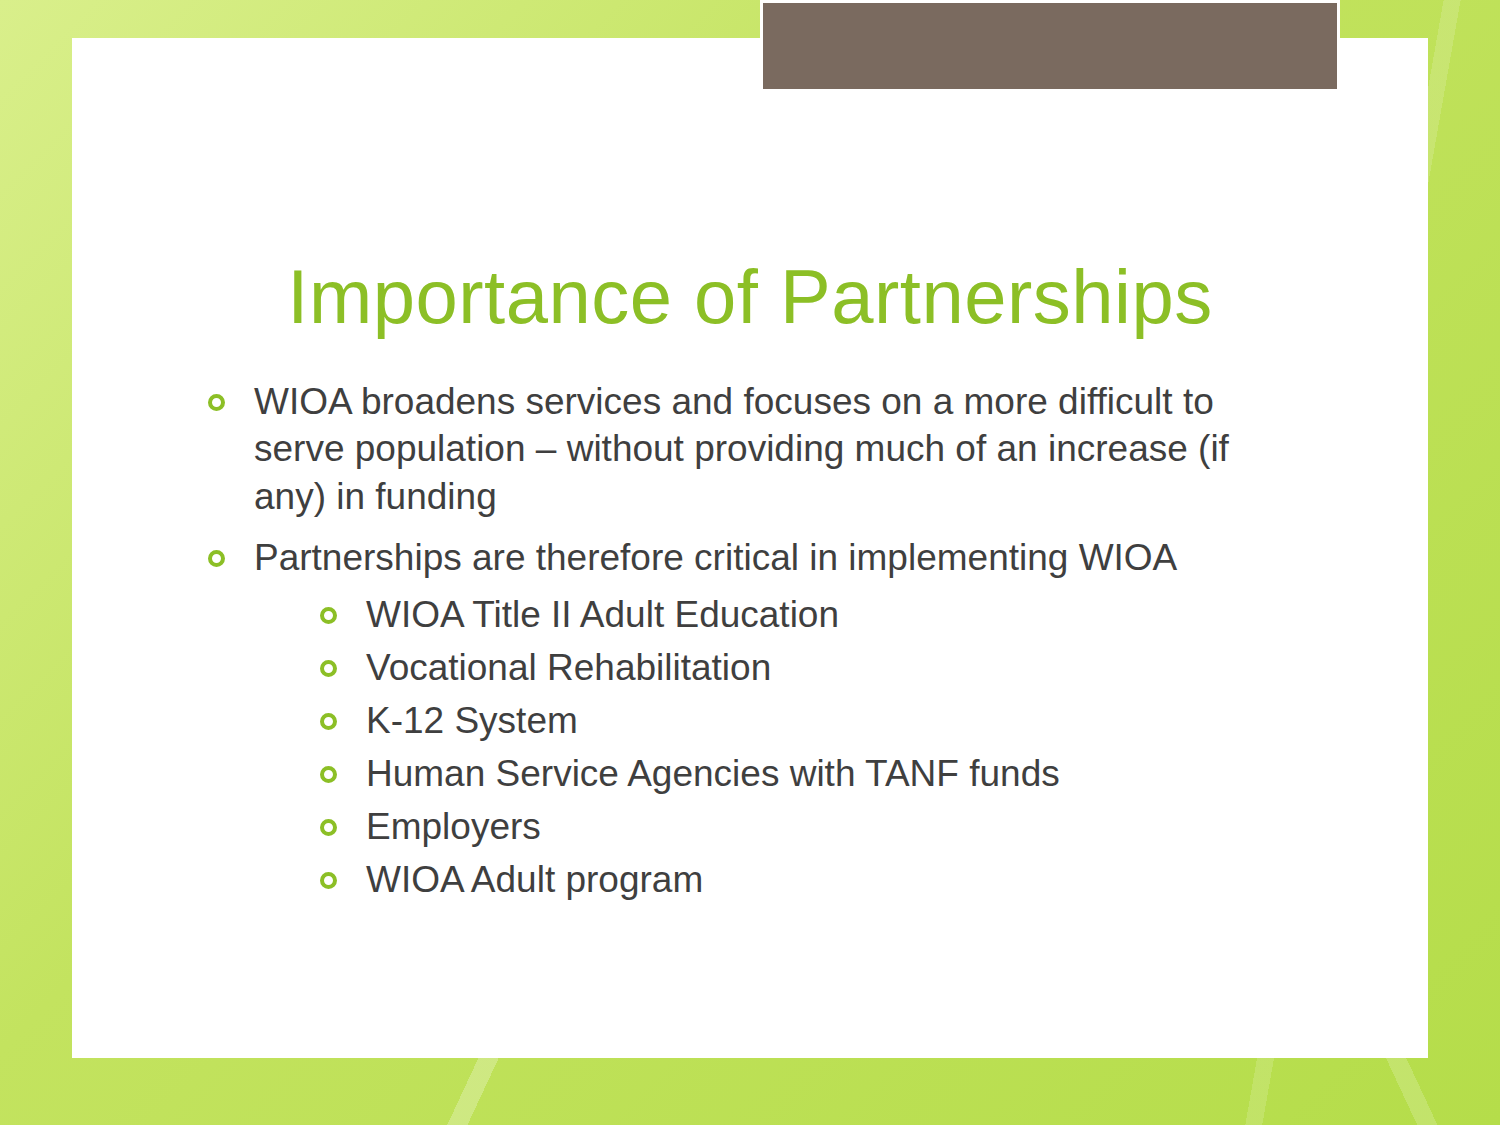Importance of Partnerships
WIOA broadens services and focuses on a more difficult to serve population – without providing much of an increase (if any) in funding
Partnerships are therefore critical in implementing WIOA
WIOA Title II Adult Education
Vocational Rehabilitation
K-12 System
Human Service Agencies with TANF funds
Employers
WIOA Adult program